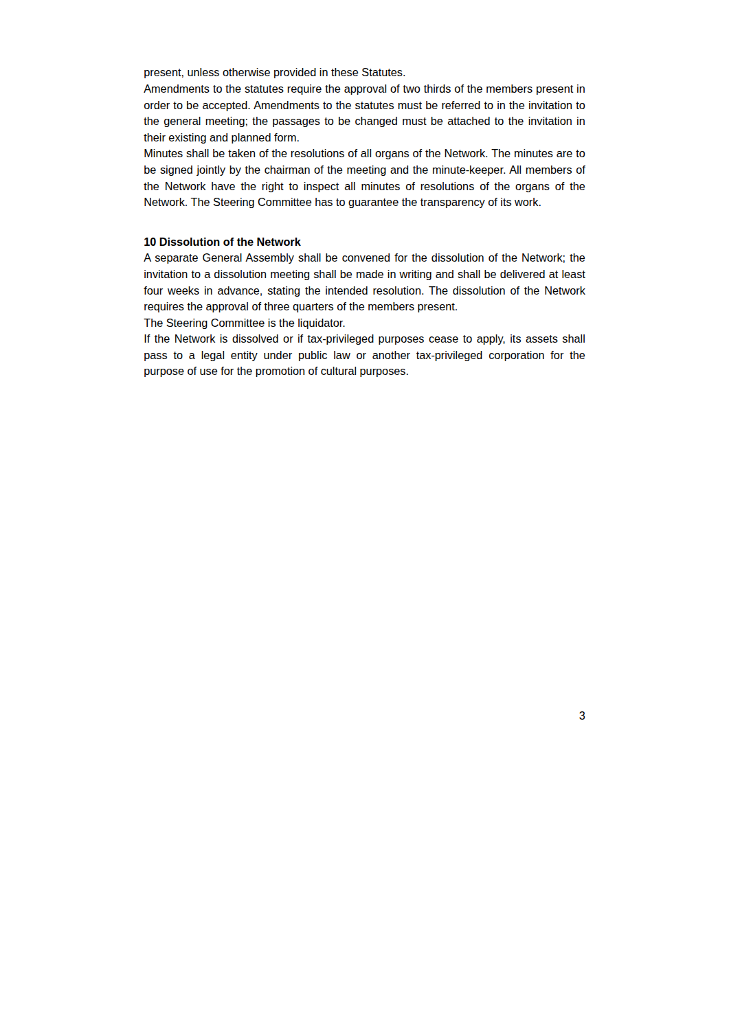present, unless otherwise provided in these Statutes.
Amendments to the statutes require the approval of two thirds of the members present in order to be accepted. Amendments to the statutes must be referred to in the invitation to the general meeting; the passages to be changed must be attached to the invitation in their existing and planned form.
Minutes shall be taken of the resolutions of all organs of the Network. The minutes are to be signed jointly by the chairman of the meeting and the minute-keeper. All members of the Network have the right to inspect all minutes of resolutions of the organs of the Network. The Steering Committee has to guarantee the transparency of its work.
10 Dissolution of the Network
A separate General Assembly shall be convened for the dissolution of the Network; the invitation to a dissolution meeting shall be made in writing and shall be delivered at least four weeks in advance, stating the intended resolution. The dissolution of the Network requires the approval of three quarters of the members present.
The Steering Committee is the liquidator.
If the Network is dissolved or if tax-privileged purposes cease to apply, its assets shall pass to a legal entity under public law or another tax-privileged corporation for the purpose of use for the promotion of cultural purposes.
3